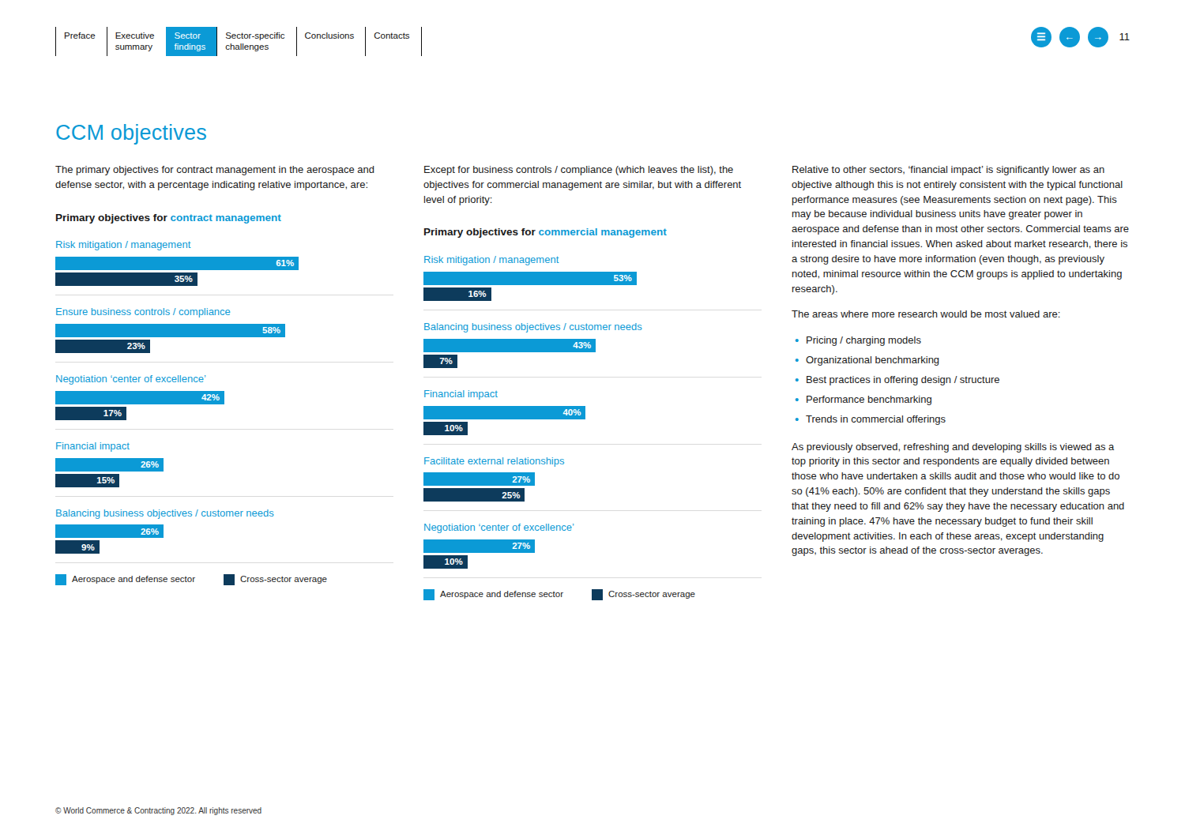Preface
Executive summary
Sector findings
Sector-specific challenges
Conclusions
Contacts
☰ ← → 11
CCM objectives
The primary objectives for contract management in the aerospace and defense sector, with a percentage indicating relative importance, are:
Primary objectives for contract management
Risk mitigation / management
61%
35%
Ensure business controls / compliance
58%
23%
Negotiation ‘center of excellence’
42%
17%
Financial impact
26%
15%
Balancing business objectives / customer needs
26%
9%
Aerospace and defense sector
Cross-sector average
Except for business controls / compliance (which leaves the list), the objectives for commercial management are similar, but with a different level of priority:
Primary objectives for commercial management
Risk mitigation / management
53%
16%
Balancing business objectives / customer needs
43%
7%
Financial impact
40%
10%
Facilitate external relationships
27%
25%
Negotiation ‘center of excellence’
27%
10%
Aerospace and defense sector
Cross-sector average
Relative to other sectors, ‘financial impact’ is significantly lower as an objective although this is not entirely consistent with the typical functional performance measures (see Measurements section on next page). This may be because individual business units have greater power in aerospace and defense than in most other sectors. Commercial teams are interested in financial issues. When asked about market research, there is a strong desire to have more information (even though, as previously noted, minimal resource within the CCM groups is applied to undertaking research).
The areas where more research would be most valued are:
Pricing / charging models
Organizational benchmarking
Best practices in offering design / structure
Performance benchmarking
Trends in commercial offerings
As previously observed, refreshing and developing skills is viewed as a top priority in this sector and respondents are equally divided between those who have undertaken a skills audit and those who would like to do so (41% each). 50% are confident that they understand the skills gaps that they need to fill and 62% say they have the necessary education and training in place. 47% have the necessary budget to fund their skill development activities. In each of these areas, except understanding gaps, this sector is ahead of the cross-sector averages.
© World Commerce & Contracting 2022. All rights reserved